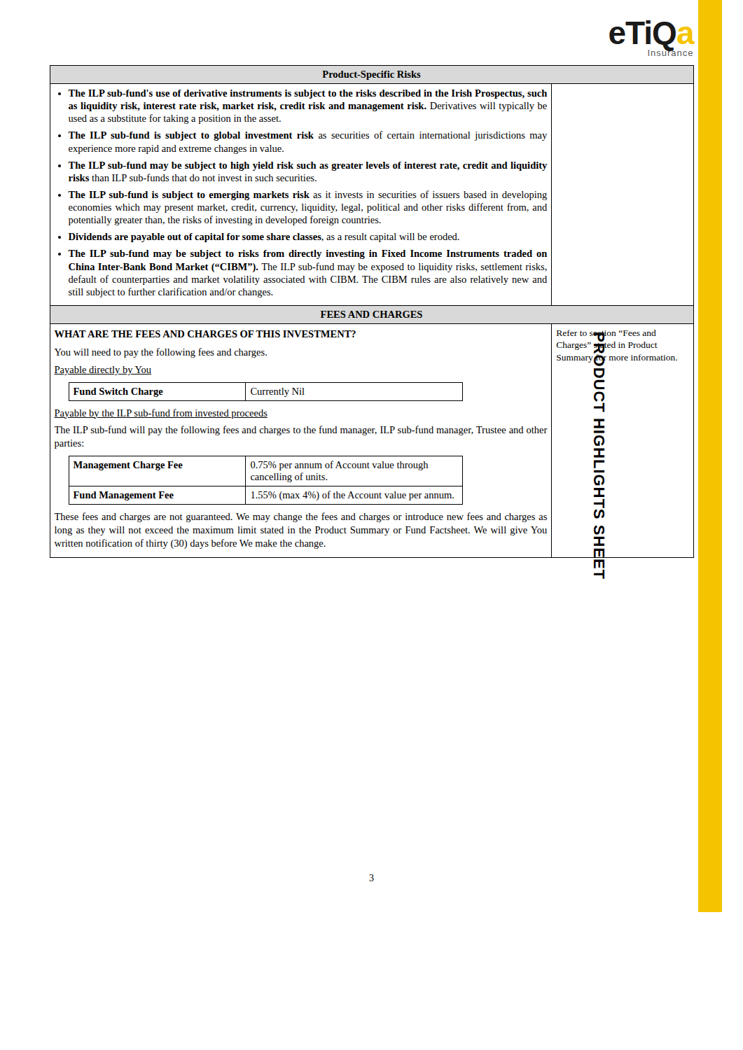PRODUCT HIGHLIGHTS SHEET
eTiQa
Insurance
| Product-Specific Risks |
| The ILP sub-fund's use of derivative instruments is subject to the risks described in the Irish Prospectus, such as liquidity risk, interest rate risk, market risk, credit risk and management risk. Derivatives will typically be used as a substitute for taking a position in the asset. The ILP sub-fund is subject to global investment risk as securities of certain international jurisdictions may experience more rapid and extreme changes in value. The ILP sub-fund may be subject to high yield risk such as greater levels of interest rate, credit and liquidity risks than ILP sub-funds that do not invest in such securities. The ILP sub-fund is subject to emerging markets risk as it invests in securities of issuers based in developing economies which may present market, credit, currency, liquidity, legal, political and other risks different from, and potentially greater than, the risks of investing in developed foreign countries. Dividends are payable out of capital for some share classes , as a result capital will be eroded. The ILP sub-fund may be subject to risks from directly investing in Fixed Income Instruments traded on China Inter-Bank Bond Market (“CIBM”). The ILP sub-fund may be exposed to liquidity risks, settlement risks, default of counterparties and market volatility associated with CIBM. The CIBM rules are also relatively new and still subject to further clarification and/or changes. | |
| FEES AND CHARGES |
| WHAT ARE THE FEES AND CHARGES OF THIS INVESTMENT? You will need to pay the following fees and charges. Payable directly by You / Fund Switch Charge / Currently Nil / Payable by the ILP sub-fund from invested proceeds The ILP sub-fund will pay the following fees and charges to the fund manager, ILP sub-fund manager, Trustee and other parties: / Management Charge Fee / 0.75% per annum of Account value through cancelling of units. / / Fund Management Fee / 1.55% (max 4%) of the Account value per annum. / These fees and charges are not guaranteed. We may change the fees and charges or introduce new fees and charges as long as they will not exceed the maximum limit stated in the Product Summary or Fund Factsheet. We will give You written notification of thirty (30) days before We make the change. | Refer to section “Fees and Charges” stated in Product Summary for more information. |
3